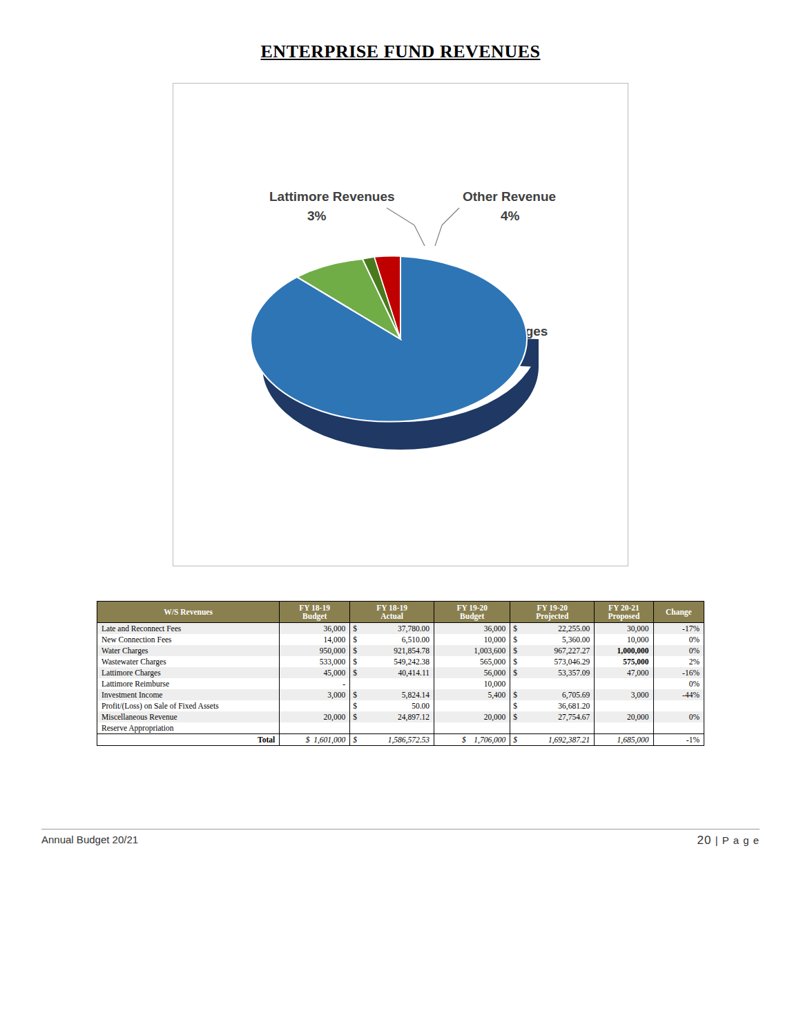ENTERPRISE FUND REVENUES
Lattimore Revenues 3% Other Revenue 4% Sewer Charges 34% Water Charges 59%
| W/S Revenues | FY 18-19 Budget | FY 18-19 Actual | FY 19-20 Budget | FY 19-20 Projected | FY 20-21 Proposed | Change |
| --- | --- | --- | --- | --- | --- | --- |
| Late and Reconnect Fees | 36,000 | $ | 37,780.00 | 36,000 | $ | 22,255.00 | 30,000 | -17% |
| New Connection Fees | 14,000 | $ | 6,510.00 | 10,000 | $ | 5,360.00 | 10,000 | 0% |
| Water Charges | 950,000 | $ | 921,854.78 | 1,003,600 | $ | 967,227.27 | 1,000,000 | 0% |
| Wastewater Charges | 533,000 | $ | 549,242.38 | 565,000 | $ | 573,046.29 | 575,000 | 2% |
| Lattimore Charges | 45,000 | $ | 40,414.11 | 56,000 | $ | 53,357.09 | 47,000 | -16% |
| Lattimore Reimburse | - | | | 10,000 | | | | 0% |
| Investment Income | 3,000 | $ | 5,824.14 | 5,400 | $ | 6,705.69 | 3,000 | -44% |
| Profit/(Loss) on Sale of Fixed Assets | | $ | 50.00 | | $ | 36,681.20 | | |
| Miscellaneous Revenue | 20,000 | $ | 24,897.12 | 20,000 | $ | 27,754.67 | 20,000 | 0% |
| Reserve Appropriation | | | | | | | | |
| Total | $ 1,601,000 | $ | 1,586,572.53 | $ 1,706,000 | $ | 1,692,387.21 | 1,685,000 | -1% |
Annual Budget 20/21
20 | P a g e